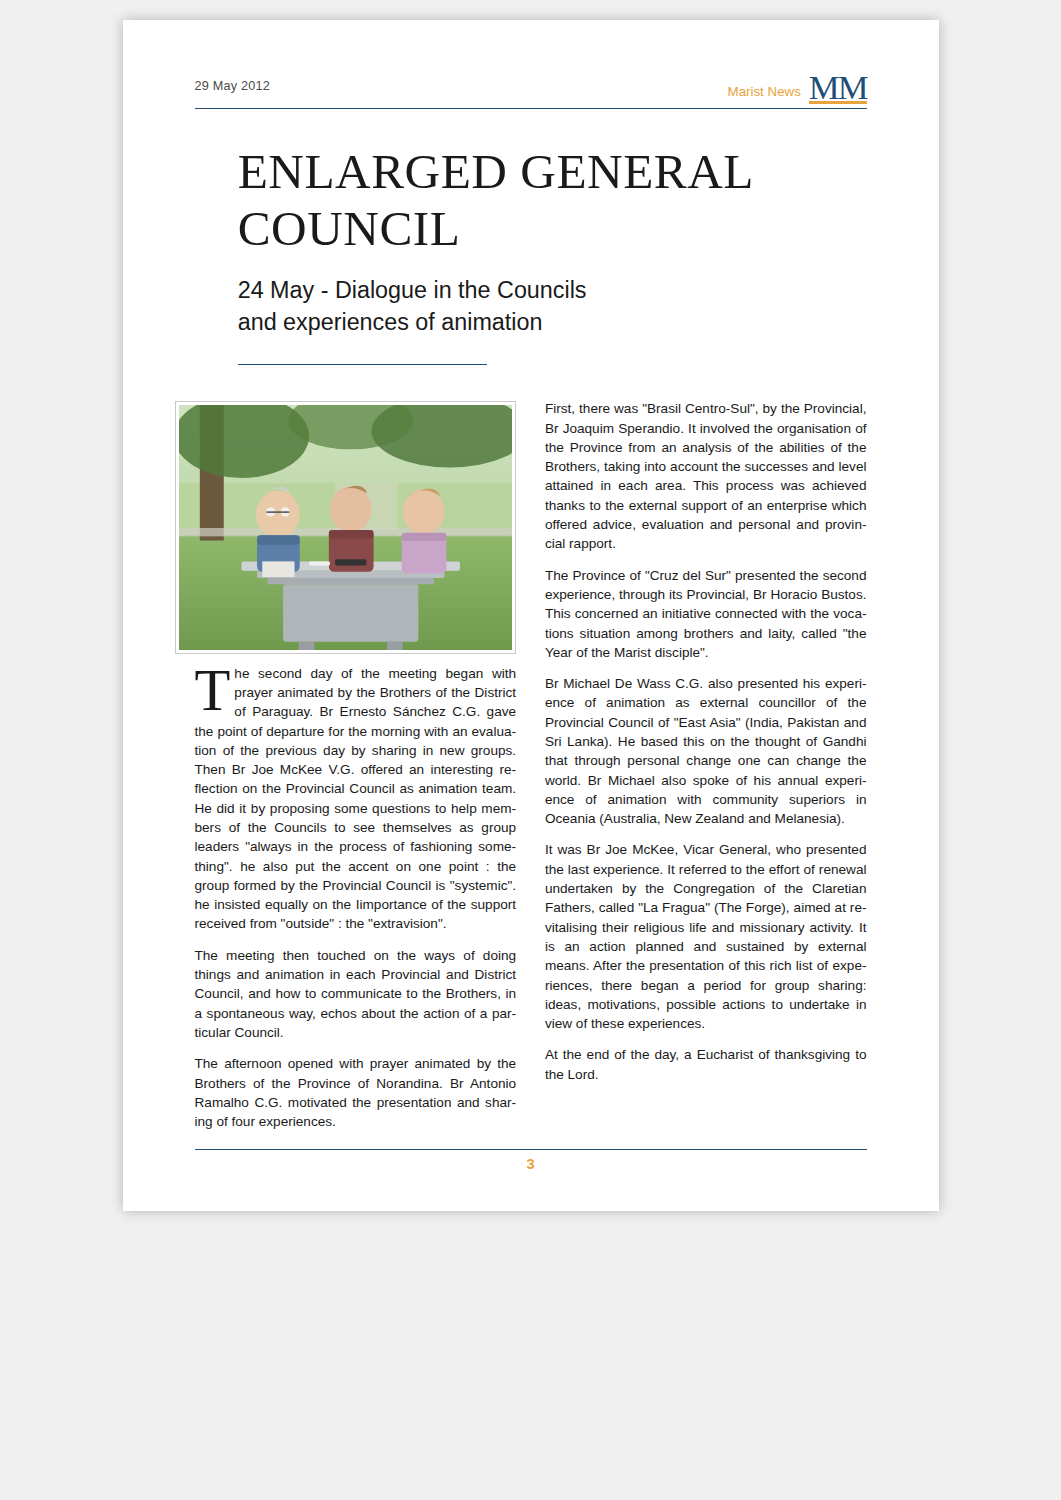29 May 2012
Marist News
MM
Enlarged General Council
24 May - Dialogue in the Councils
and experiences of animation
The second day of the meeting began with prayer animated by the Brothers of the District of Paraguay. Br Ernesto Sánchez C.G. gave the point of departure for the morning with an evaluation of the previous day by sharing in new groups. Then Br Joe McKee V.G. offered an interesting reflection on the Provincial Council as animation team. He did it by proposing some questions to help members of the Councils to see themselves as group leaders "always in the process of fashioning something". he also put the accent on one point : the group formed by the Provincial Council is "systemic". he insisted equally on the Iimportance of the support received from "outside" : the "extravision".
The meeting then touched on the ways of doing things and animation in each Provincial and District Council, and how to communicate to the Brothers, in a spontaneous way, echos about the action of a particular Council.
The afternoon opened with prayer animated by the Brothers of the Province of Norandina. Br Antonio Ramalho C.G. motivated the presentation and sharing of four experiences.
First, there was "Brasil Centro-Sul", by the Provincial, Br Joaquim Sperandio. It involved the organisation of the Province from an analysis of the abilities of the Brothers, taking into account the successes and level attained in each area. This process was achieved thanks to the external support of an enterprise which offered advice, evaluation and personal and provincial rapport.
The Province of "Cruz del Sur" presented the second experience, through its Provincial, Br Horacio Bustos. This concerned an initiative connected with the vocations situation among brothers and laity, called "the Year of the Marist disciple".
Br Michael De Wass C.G. also presented his experience of animation as external councillor of the Provincial Council of "East Asia" (India, Pakistan and Sri Lanka). He based this on the thought of Gandhi that through personal change one can change the world. Br Michael also spoke of his annual experience of animation with community superiors in Oceania (Australia, New Zealand and Melanesia).
It was Br Joe McKee, Vicar General, who presented the last experience. It referred to the effort of renewal undertaken by the Congregation of the Claretian Fathers, called "La Fragua" (The Forge), aimed at revitalising their religious life and missionary activity. It is an action planned and sustained by external means. After the presentation of this rich list of experiences, there began a period for group sharing: ideas, motivations, possible actions to undertake in view of these experiences.
At the end of the day, a Eucharist of thanksgiving to the Lord.
3